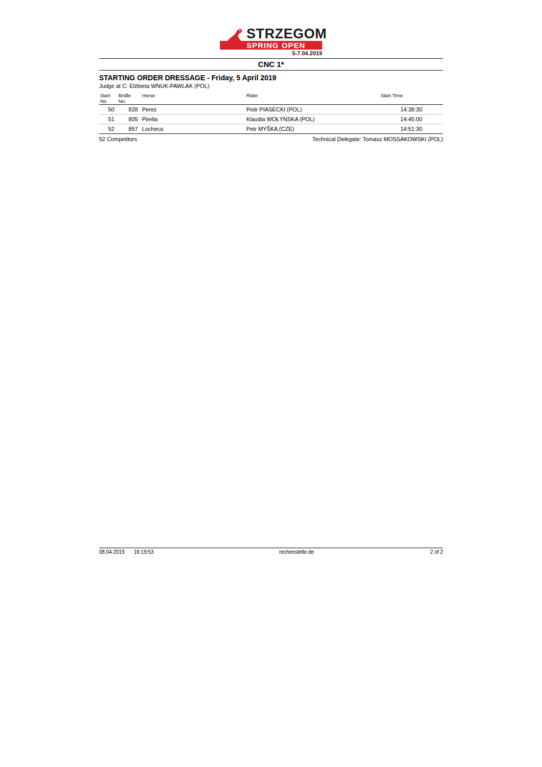STRZEGOM
SPRING OPEN
5-7.04.2019
CNC 1*
STARTING ORDER DRESSAGE - Friday, 5 April 2019
Judge at C: Elżbieta WNUK-PAWLAK (POL)
| Start No. | Bridle No. | Horse | Rider | Start Time |
| --- | --- | --- | --- | --- |
| 50 | 828 | Perez | Piotr PIASECKI (POL) | 14:38:30 |
| 51 | 805 | Pirella | Klaudia WOŁYŃSKA (POL) | 14:45:00 |
| 52 | 857 | Locheca | Petr MYŠKA (CZE) | 14:51:30 |
52 Competitors
Technical Delegate: Tomasz MOSSAKOWSKI (POL)
08.04.201916:19:53
rechenstelle.de
2 of 2